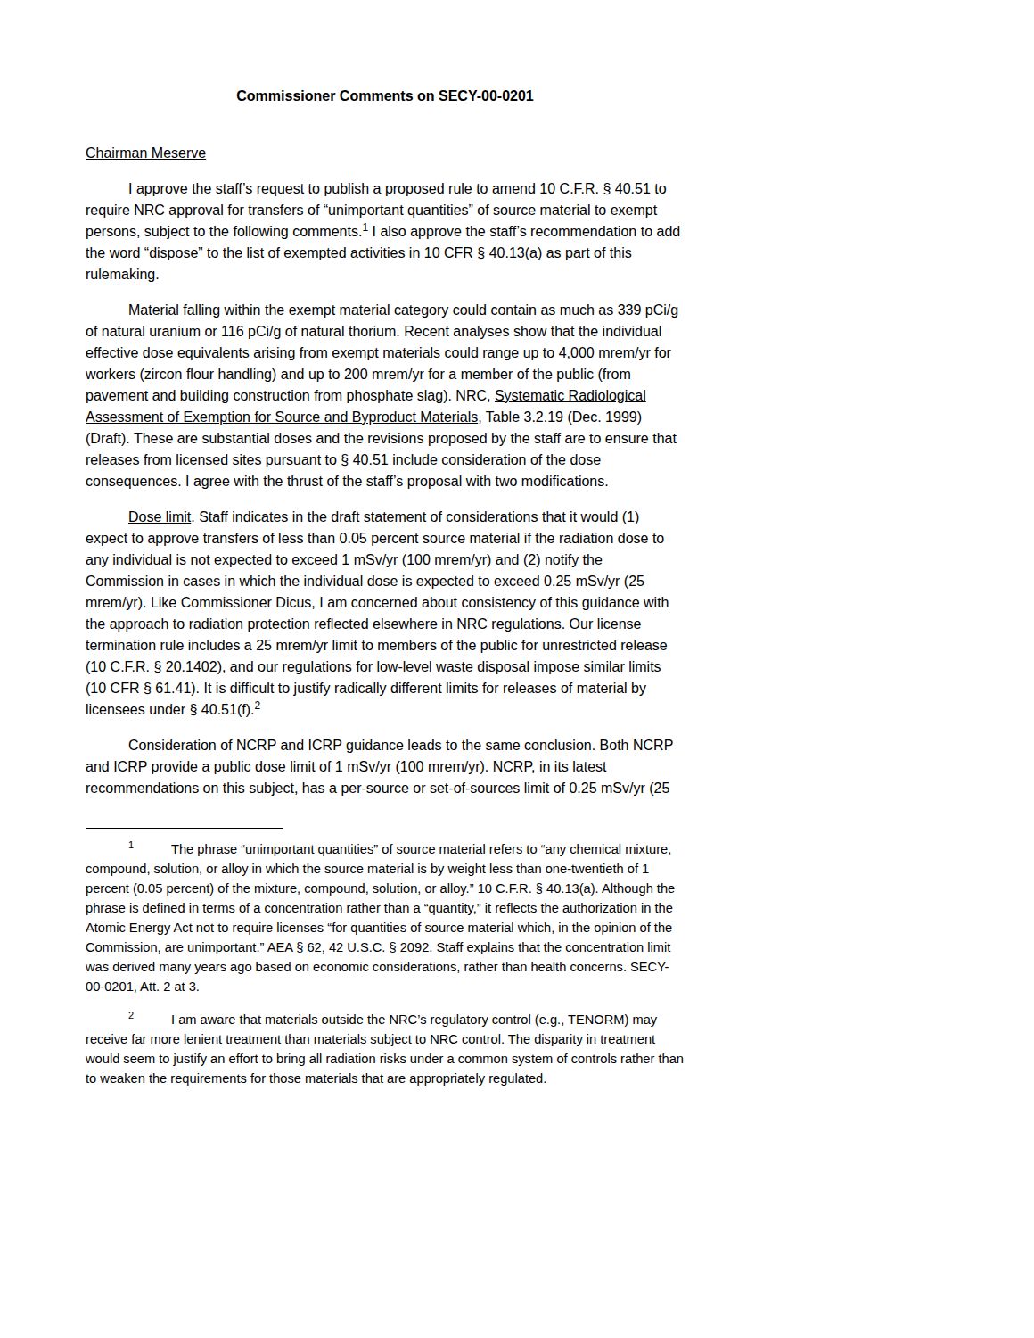Commissioner Comments on SECY-00-0201
Chairman Meserve
I approve the staff’s request to publish a proposed rule to amend 10 C.F.R. § 40.51 to require NRC approval for transfers of “unimportant quantities” of source material to exempt persons, subject to the following comments.1 I also approve the staff’s recommendation to add the word “dispose” to the list of exempted activities in 10 CFR § 40.13(a) as part of this rulemaking.
Material falling within the exempt material category could contain as much as 339 pCi/g of natural uranium or 116 pCi/g of natural thorium. Recent analyses show that the individual effective dose equivalents arising from exempt materials could range up to 4,000 mrem/yr for workers (zircon flour handling) and up to 200 mrem/yr for a member of the public (from pavement and building construction from phosphate slag). NRC, Systematic Radiological Assessment of Exemption for Source and Byproduct Materials, Table 3.2.19 (Dec. 1999) (Draft). These are substantial doses and the revisions proposed by the staff are to ensure that releases from licensed sites pursuant to § 40.51 include consideration of the dose consequences. I agree with the thrust of the staff’s proposal with two modifications.
Dose limit. Staff indicates in the draft statement of considerations that it would (1) expect to approve transfers of less than 0.05 percent source material if the radiation dose to any individual is not expected to exceed 1 mSv/yr (100 mrem/yr) and (2) notify the Commission in cases in which the individual dose is expected to exceed 0.25 mSv/yr (25 mrem/yr). Like Commissioner Dicus, I am concerned about consistency of this guidance with the approach to radiation protection reflected elsewhere in NRC regulations. Our license termination rule includes a 25 mrem/yr limit to members of the public for unrestricted release (10 C.F.R. § 20.1402), and our regulations for low-level waste disposal impose similar limits (10 CFR § 61.41). It is difficult to justify radically different limits for releases of material by licensees under § 40.51(f).2
Consideration of NCRP and ICRP guidance leads to the same conclusion. Both NCRP and ICRP provide a public dose limit of 1 mSv/yr (100 mrem/yr). NCRP, in its latest recommendations on this subject, has a per-source or set-of-sources limit of 0.25 mSv/yr (25
1 The phrase “unimportant quantities” of source material refers to “any chemical mixture, compound, solution, or alloy in which the source material is by weight less than one-twentieth of 1 percent (0.05 percent) of the mixture, compound, solution, or alloy.” 10 C.F.R. § 40.13(a). Although the phrase is defined in terms of a concentration rather than a “quantity,” it reflects the authorization in the Atomic Energy Act not to require licenses “for quantities of source material which, in the opinion of the Commission, are unimportant.” AEA § 62, 42 U.S.C. § 2092. Staff explains that the concentration limit was derived many years ago based on economic considerations, rather than health concerns. SECY-00-0201, Att. 2 at 3.
2 I am aware that materials outside the NRC’s regulatory control (e.g., TENORM) may receive far more lenient treatment than materials subject to NRC control. The disparity in treatment would seem to justify an effort to bring all radiation risks under a common system of controls rather than to weaken the requirements for those materials that are appropriately regulated.